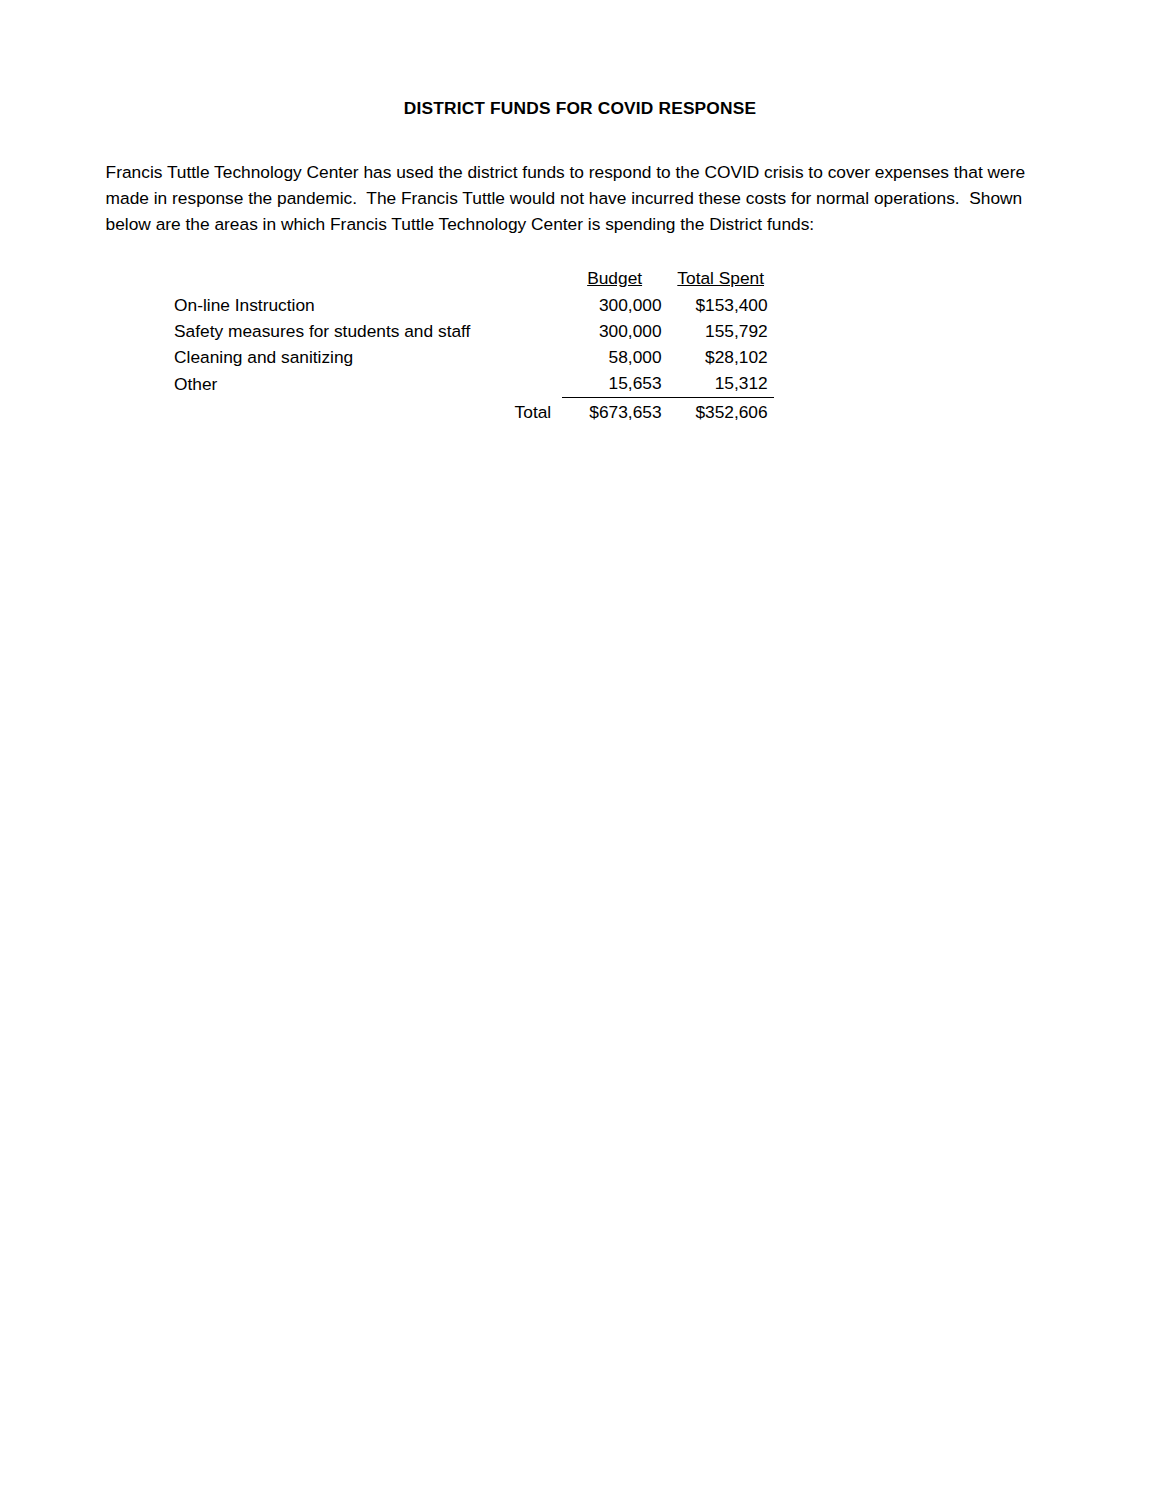DISTRICT FUNDS FOR COVID RESPONSE
Francis Tuttle Technology Center has used the district funds to respond to the COVID crisis to cover expenses that were made in response the pandemic. The Francis Tuttle would not have incurred these costs for normal operations. Shown below are the areas in which Francis Tuttle Technology Center is spending the District funds:
| | | Budget | Total Spent |
| On-line Instruction | | 300,000 | $153,400 |
| Safety measures for students and staff | | 300,000 | 155,792 |
| Cleaning and sanitizing | | 58,000 | $28,102 |
| Other | | 15,653 | 15,312 |
| | Total | $673,653 | $352,606 |